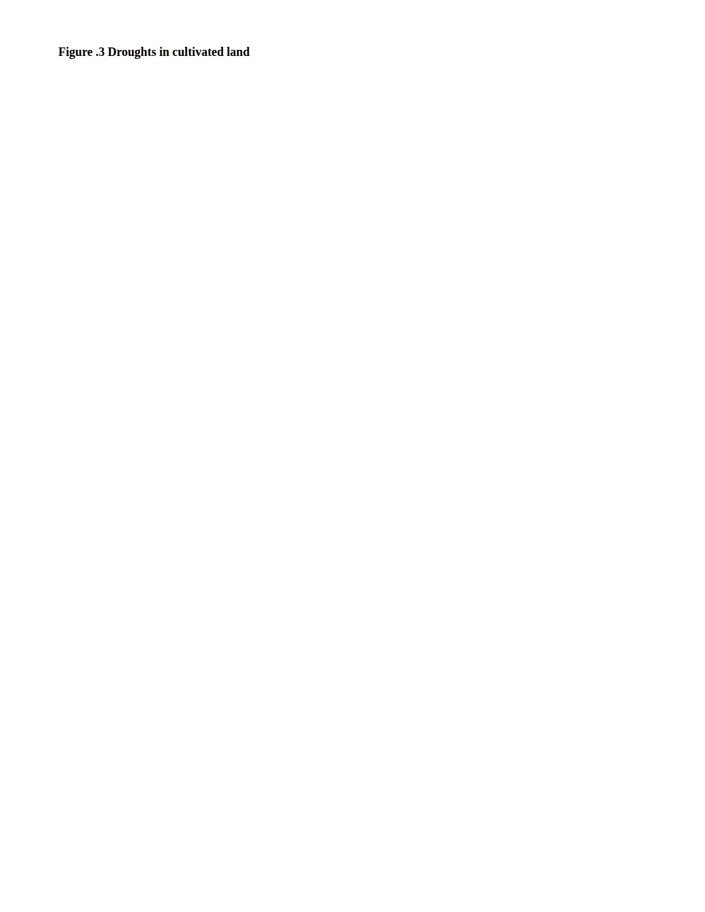Figure .3 Droughts in cultivated land